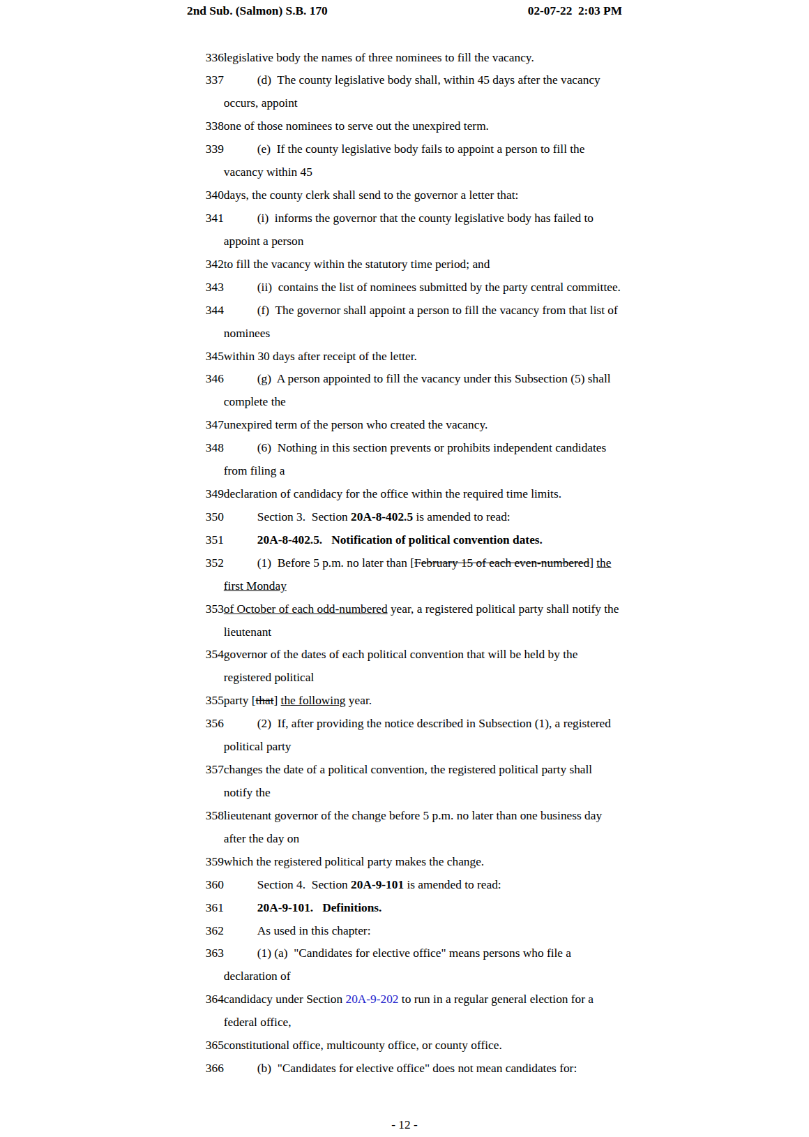2nd Sub. (Salmon) S.B. 170 02-07-22 2:03 PM
| 336 | legislative body the names of three nominees to fill the vacancy. |
| 337 | (d) The county legislative body shall, within 45 days after the vacancy occurs, appoint |
| 338 | one of those nominees to serve out the unexpired term. |
| 339 | (e) If the county legislative body fails to appoint a person to fill the vacancy within 45 |
| 340 | days, the county clerk shall send to the governor a letter that: |
| 341 | (i) informs the governor that the county legislative body has failed to appoint a person |
| 342 | to fill the vacancy within the statutory time period; and |
| 343 | (ii) contains the list of nominees submitted by the party central committee. |
| 344 | (f) The governor shall appoint a person to fill the vacancy from that list of nominees |
| 345 | within 30 days after receipt of the letter. |
| 346 | (g) A person appointed to fill the vacancy under this Subsection (5) shall complete the |
| 347 | unexpired term of the person who created the vacancy. |
| 348 | (6) Nothing in this section prevents or prohibits independent candidates from filing a |
| 349 | declaration of candidacy for the office within the required time limits. |
| 350 | Section 3. Section 20A-8-402.5 is amended to read: |
| 351 | 20A-8-402.5. Notification of political convention dates. |
| 352 | (1) Before 5 p.m. no later than [ February 15 of each even-numbered ] the first Monday |
| 353 | of October of each odd-numbered year, a registered political party shall notify the lieutenant |
| 354 | governor of the dates of each political convention that will be held by the registered political |
| 355 | party [ that ] the following year. |
| 356 | (2) If, after providing the notice described in Subsection (1), a registered political party |
| 357 | changes the date of a political convention, the registered political party shall notify the |
| 358 | lieutenant governor of the change before 5 p.m. no later than one business day after the day on |
| 359 | which the registered political party makes the change. |
| 360 | Section 4. Section 20A-9-101 is amended to read: |
| 361 | 20A-9-101. Definitions. |
| 362 | As used in this chapter: |
| 363 | (1) (a) "Candidates for elective office" means persons who file a declaration of |
| 364 | candidacy under Section 20A-9-202 to run in a regular general election for a federal office, |
| 365 | constitutional office, multicounty office, or county office. |
| 366 | (b) "Candidates for elective office" does not mean candidates for: |
- 12 -